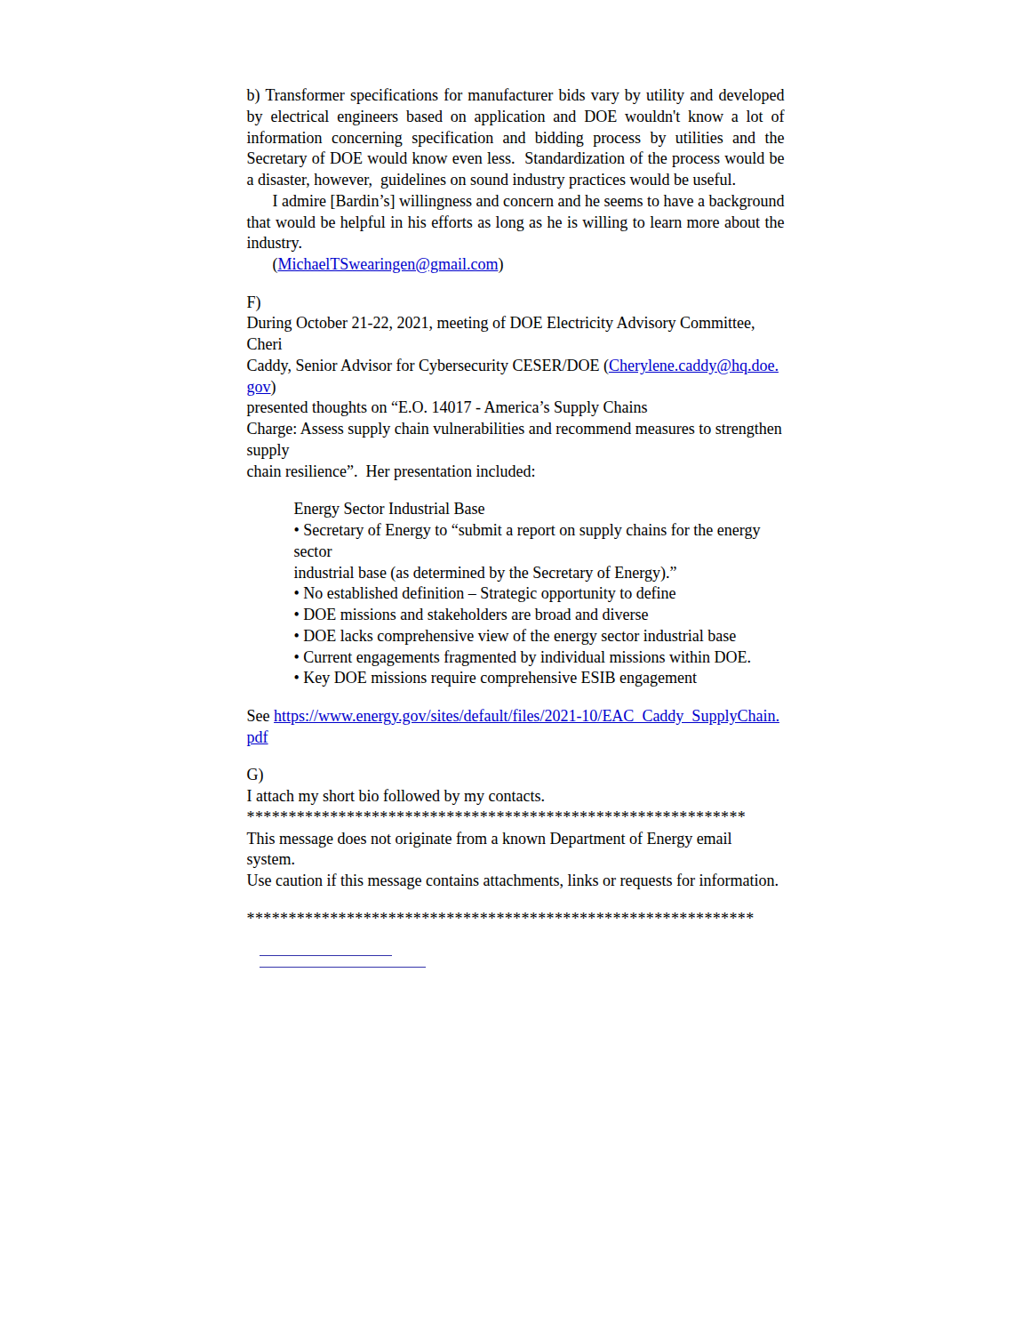b) Transformer specifications for manufacturer bids vary by utility and developed by electrical engineers based on application and DOE wouldn't know a lot of information concerning specification and bidding process by utilities and the Secretary of DOE would know even less. Standardization of the process would be a disaster, however, guidelines on sound industry practices would be useful.
I admire [Bardin’s] willingness and concern and he seems to have a background that would be helpful in his efforts as long as he is willing to learn more about the industry.
(MichaelTSwearingen@gmail.com)
F)
During October 21-22, 2021, meeting of DOE Electricity Advisory Committee, Cheri
Caddy, Senior Advisor for Cybersecurity CESER/DOE (Cherylene.caddy@hq.doe.gov)
presented thoughts on “E.O. 14017 - America’s Supply Chains
Charge: Assess supply chain vulnerabilities and recommend measures to strengthen supply
chain resilience”. Her presentation included:
Energy Sector Industrial Base
• Secretary of Energy to “submit a report on supply chains for the energy sector
industrial base (as determined by the Secretary of Energy).”
• No established definition – Strategic opportunity to define
• DOE missions and stakeholders are broad and diverse
• DOE lacks comprehensive view of the energy sector industrial base
• Current engagements fragmented by individual missions within DOE.
• Key DOE missions require comprehensive ESIB engagement
See https://www.energy.gov/sites/default/files/2021-10/EAC_Caddy_SupplyChain.pdf
G)
I attach my short bio followed by my contacts.
************************************************************
This message does not originate from a known Department of Energy email system.
Use caution if this message contains attachments, links or requests for information.
*************************************************************